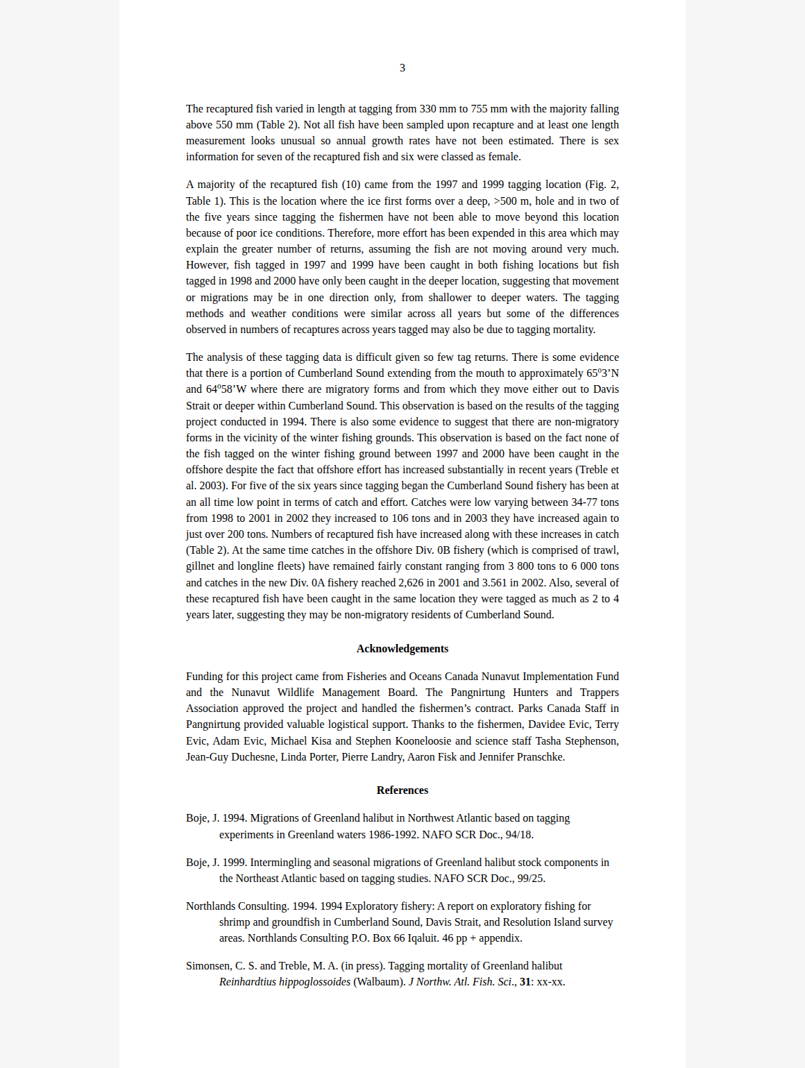3
The recaptured fish varied in length at tagging from 330 mm to 755 mm with the majority falling above 550 mm (Table 2). Not all fish have been sampled upon recapture and at least one length measurement looks unusual so annual growth rates have not been estimated. There is sex information for seven of the recaptured fish and six were classed as female.
A majority of the recaptured fish (10) came from the 1997 and 1999 tagging location (Fig. 2, Table 1). This is the location where the ice first forms over a deep, >500 m, hole and in two of the five years since tagging the fishermen have not been able to move beyond this location because of poor ice conditions. Therefore, more effort has been expended in this area which may explain the greater number of returns, assuming the fish are not moving around very much. However, fish tagged in 1997 and 1999 have been caught in both fishing locations but fish tagged in 1998 and 2000 have only been caught in the deeper location, suggesting that movement or migrations may be in one direction only, from shallower to deeper waters. The tagging methods and weather conditions were similar across all years but some of the differences observed in numbers of recaptures across years tagged may also be due to tagging mortality.
The analysis of these tagging data is difficult given so few tag returns. There is some evidence that there is a portion of Cumberland Sound extending from the mouth to approximately 65o3’N and 64o58’W where there are migratory forms and from which they move either out to Davis Strait or deeper within Cumberland Sound. This observation is based on the results of the tagging project conducted in 1994. There is also some evidence to suggest that there are non-migratory forms in the vicinity of the winter fishing grounds. This observation is based on the fact none of the fish tagged on the winter fishing ground between 1997 and 2000 have been caught in the offshore despite the fact that offshore effort has increased substantially in recent years (Treble et al. 2003). For five of the six years since tagging began the Cumberland Sound fishery has been at an all time low point in terms of catch and effort. Catches were low varying between 34-77 tons from 1998 to 2001 in 2002 they increased to 106 tons and in 2003 they have increased again to just over 200 tons. Numbers of recaptured fish have increased along with these increases in catch (Table 2). At the same time catches in the offshore Div. 0B fishery (which is comprised of trawl, gillnet and longline fleets) have remained fairly constant ranging from 3 800 tons to 6 000 tons and catches in the new Div. 0A fishery reached 2,626 in 2001 and 3.561 in 2002. Also, several of these recaptured fish have been caught in the same location they were tagged as much as 2 to 4 years later, suggesting they may be non-migratory residents of Cumberland Sound.
Acknowledgements
Funding for this project came from Fisheries and Oceans Canada Nunavut Implementation Fund and the Nunavut Wildlife Management Board. The Pangnirtung Hunters and Trappers Association approved the project and handled the fishermen’s contract. Parks Canada Staff in Pangnirtung provided valuable logistical support. Thanks to the fishermen, Davidee Evic, Terry Evic, Adam Evic, Michael Kisa and Stephen Kooneloosie and science staff Tasha Stephenson, Jean-Guy Duchesne, Linda Porter, Pierre Landry, Aaron Fisk and Jennifer Pranschke.
References
Boje, J. 1994. Migrations of Greenland halibut in Northwest Atlantic based on tagging experiments in Greenland waters 1986-1992. NAFO SCR Doc., 94/18.
Boje, J. 1999. Intermingling and seasonal migrations of Greenland halibut stock components in the Northeast Atlantic based on tagging studies. NAFO SCR Doc., 99/25.
Northlands Consulting. 1994. 1994 Exploratory fishery: A report on exploratory fishing for shrimp and groundfish in Cumberland Sound, Davis Strait, and Resolution Island survey areas. Northlands Consulting P.O. Box 66 Iqaluit. 46 pp + appendix.
Simonsen, C. S. and Treble, M. A. (in press). Tagging mortality of Greenland halibut Reinhardtius hippoglossoides (Walbaum). J Northw. Atl. Fish. Sci., 31: xx-xx.